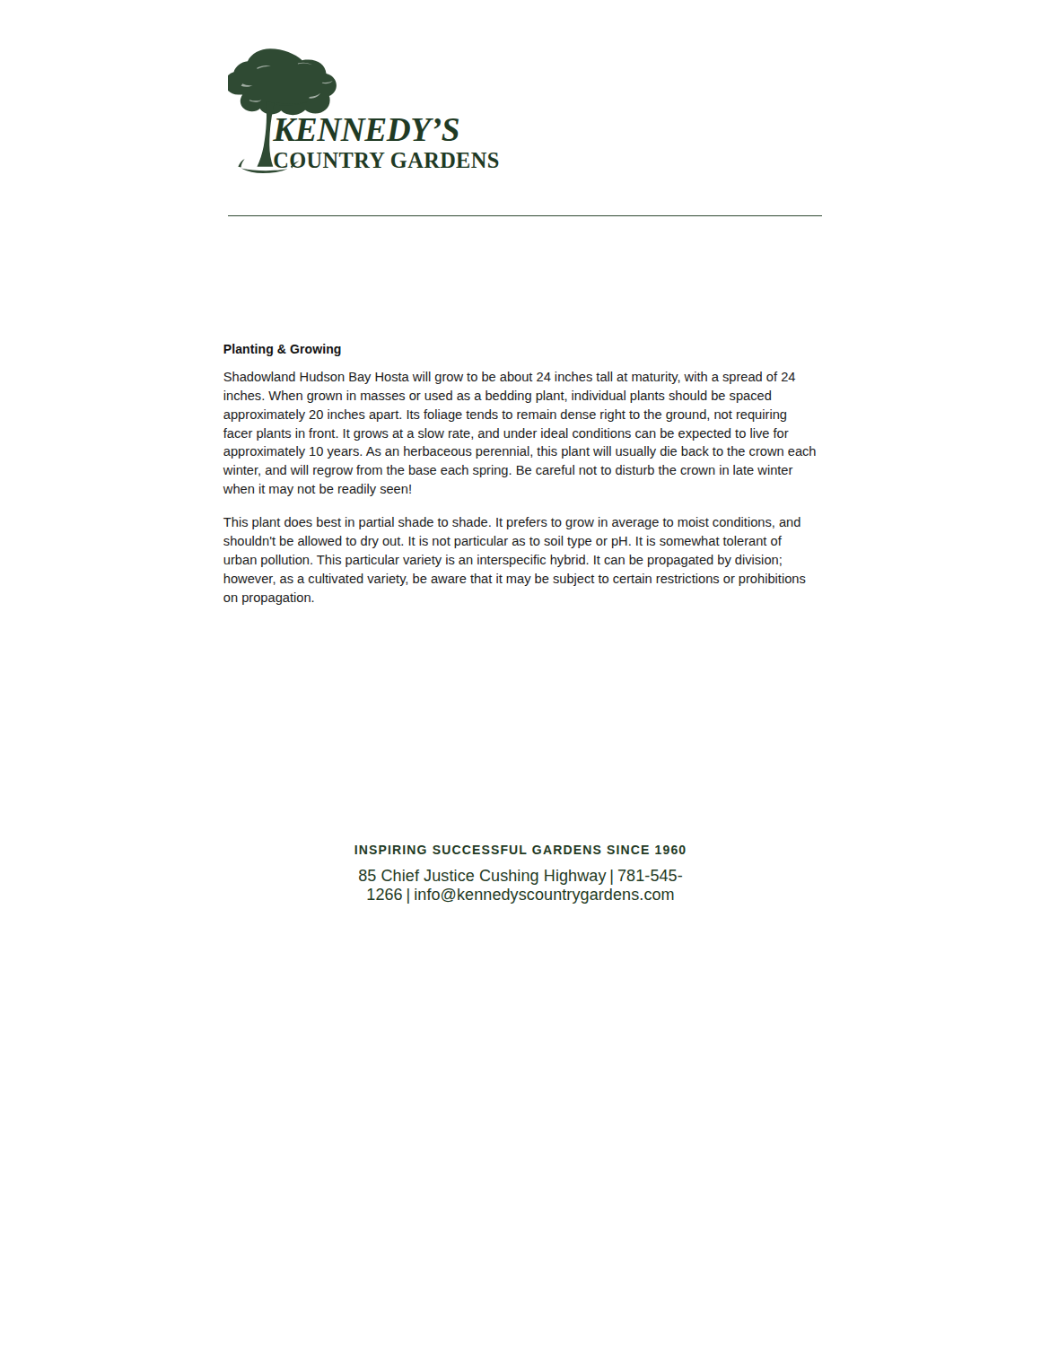KENNEDY’S COUNTRY GARDENS
Planting & Growing
Shadowland Hudson Bay Hosta will grow to be about 24 inches tall at maturity, with a spread of 24 inches. When grown in masses or used as a bedding plant, individual plants should be spaced approximately 20 inches apart. Its foliage tends to remain dense right to the ground, not requiring facer plants in front. It grows at a slow rate, and under ideal conditions can be expected to live for approximately 10 years. As an herbaceous perennial, this plant will usually die back to the crown each winter, and will regrow from the base each spring. Be careful not to disturb the crown in late winter when it may not be readily seen!
This plant does best in partial shade to shade. It prefers to grow in average to moist conditions, and shouldn't be allowed to dry out. It is not particular as to soil type or pH. It is somewhat tolerant of urban pollution. This particular variety is an interspecific hybrid. It can be propagated by division; however, as a cultivated variety, be aware that it may be subject to certain restrictions or prohibitions on propagation.
INSPIRING SUCCESSFUL GARDENS SINCE 1960
85 Chief Justice Cushing Highway|781-545-1266|info@kennedyscountrygardens.com